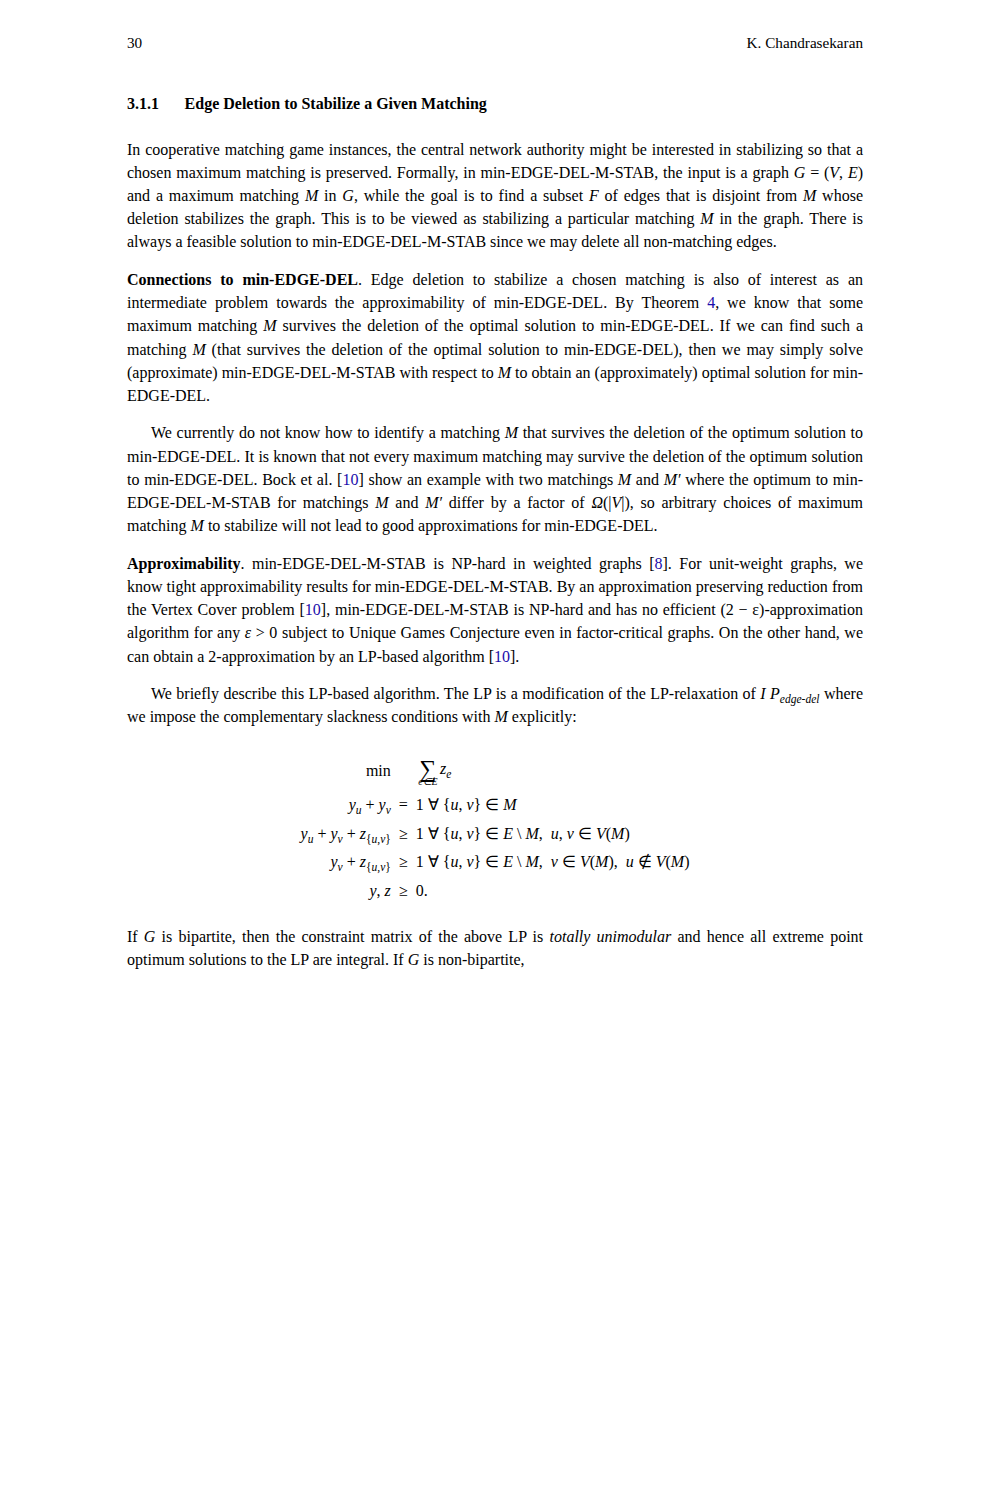30 K. Chandrasekaran
3.1.1 Edge Deletion to Stabilize a Given Matching
In cooperative matching game instances, the central network authority might be interested in stabilizing so that a chosen maximum matching is preserved. Formally, in min-EDGE-DEL-M-STAB, the input is a graph G = (V, E) and a maximum matching M in G, while the goal is to find a subset F of edges that is disjoint from M whose deletion stabilizes the graph. This is to be viewed as stabilizing a particular matching M in the graph. There is always a feasible solution to min-EDGE-DEL-M-STAB since we may delete all non-matching edges.
Connections to min-EDGE-DEL. Edge deletion to stabilize a chosen matching is also of interest as an intermediate problem towards the approximability of min-EDGE-DEL. By Theorem 4, we know that some maximum matching M survives the deletion of the optimal solution to min-EDGE-DEL. If we can find such a matching M (that survives the deletion of the optimal solution to min-EDGE-DEL), then we may simply solve (approximate) min-EDGE-DEL-M-STAB with respect to M to obtain an (approximately) optimal solution for min-EDGE-DEL.
We currently do not know how to identify a matching M that survives the deletion of the optimum solution to min-EDGE-DEL. It is known that not every maximum matching may survive the deletion of the optimum solution to min-EDGE-DEL. Bock et al. [10] show an example with two matchings M and M′ where the optimum to min-EDGE-DEL-M-STAB for matchings M and M′ differ by a factor of Ω(|V|), so arbitrary choices of maximum matching M to stabilize will not lead to good approximations for min-EDGE-DEL.
Approximability. min-EDGE-DEL-M-STAB is NP-hard in weighted graphs [8]. For unit-weight graphs, we know tight approximability results for min-EDGE-DEL-M-STAB. By an approximation preserving reduction from the Vertex Cover problem [10], min-EDGE-DEL-M-STAB is NP-hard and has no efficient (2 − ε)-approximation algorithm for any ε > 0 subject to Unique Games Conjecture even in factor-critical graphs. On the other hand, we can obtain a 2-approximation by an LP-based algorithm [10].
We briefly describe this LP-based algorithm. The LP is a modification of the LP-relaxation of I Pedge-del where we impose the complementary slackness conditions with M explicitly:
| min | | ∑ e∈E z e |
| y u + y v | = | 1 ∀ { u , v } ∈ M |
| y u + y v + z { u , v } | ≥ | 1 ∀ { u , v } ∈ E \ M , u , v ∈ V ( M ) |
| y v + z { u , v } | ≥ | 1 ∀ { u , v } ∈ E \ M , v ∈ V ( M ), u ∉ V ( M ) |
| y , z | ≥ | 0. |
If G is bipartite, then the constraint matrix of the above LP is totally unimodular and hence all extreme point optimum solutions to the LP are integral. If G is non-bipartite,